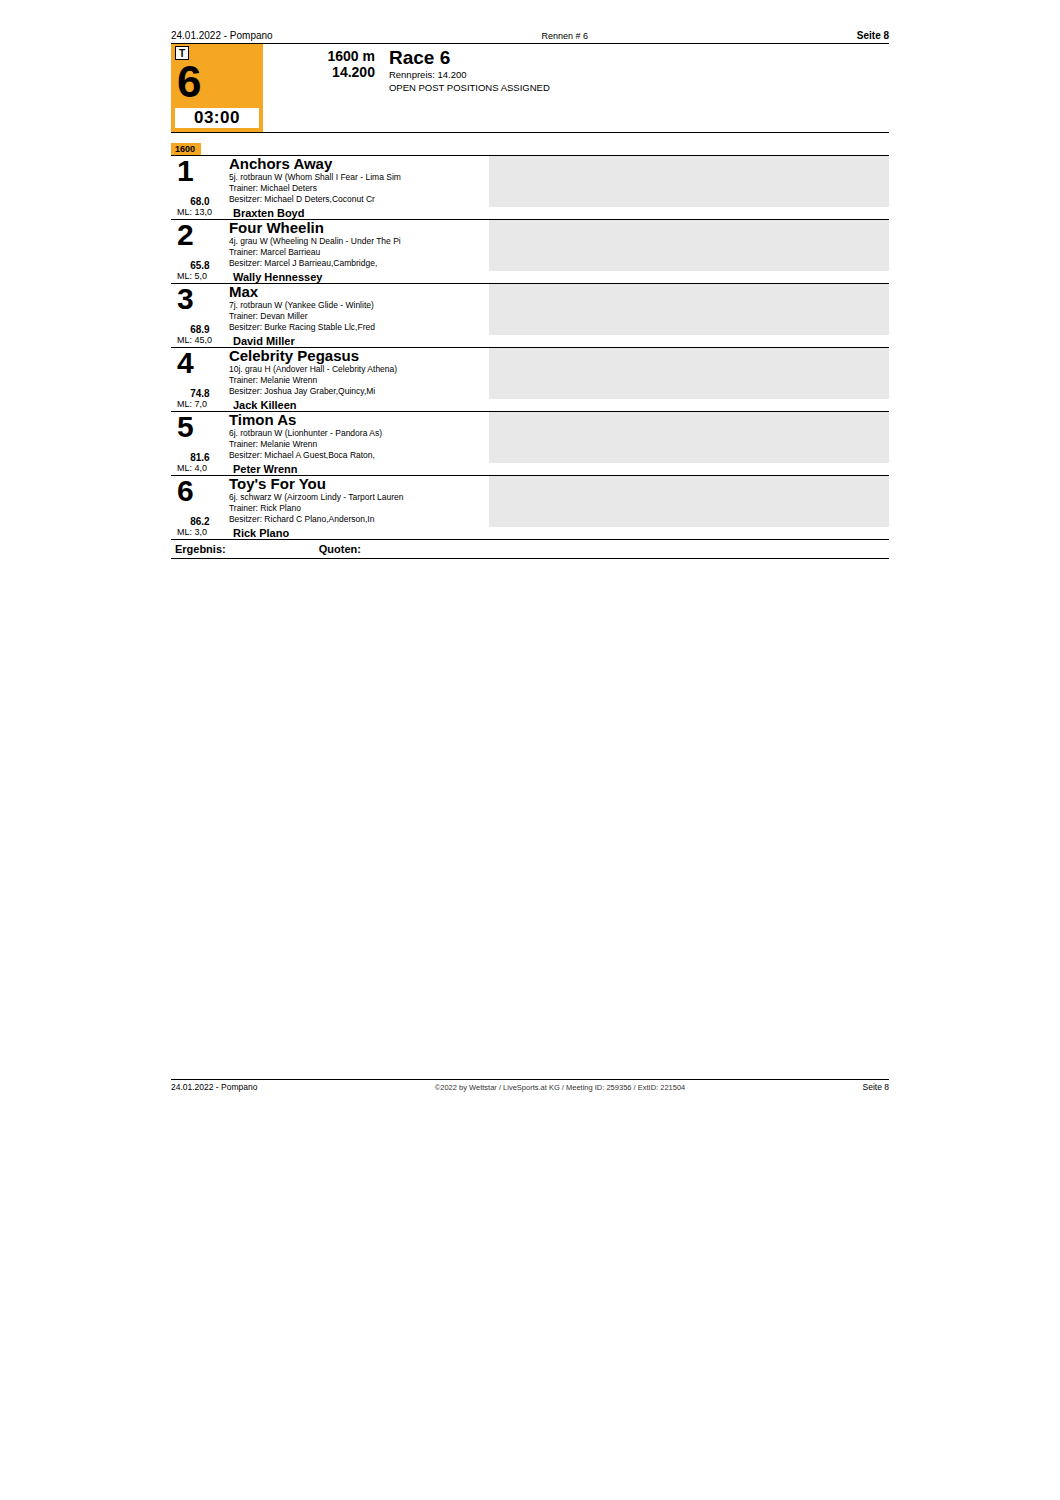24.01.2022 - Pompano
Rennen # 6
Seite 8
T
6
03:00
1600 m
14.200
Race 6
Rennpreis: 14.200
OPEN POST POSITIONS ASSIGNED
1600
| 1 68.0 | Anchors Away 5j. rotbraun W (Whom Shall I Fear - Lima Sim Trainer: Michael Deters Besitzer: Michael D Deters,Coconut Cr | |
| ML: 13,0 | Braxten Boyd | |
| 2 65.8 | Four Wheelin 4j. grau W (Wheeling N Dealin - Under The Pi Trainer: Marcel Barrieau Besitzer: Marcel J Barrieau,Cambridge, | |
| ML: 5,0 | Wally Hennessey | |
| 3 68.9 | Max 7j. rotbraun W (Yankee Glide - Winlite) Trainer: Devan Miller Besitzer: Burke Racing Stable Llc,Fred | |
| ML: 45,0 | David Miller | |
| 4 74.8 | Celebrity Pegasus 10j. grau H (Andover Hall - Celebrity Athena) Trainer: Melanie Wrenn Besitzer: Joshua Jay Graber,Quincy,Mi | |
| ML: 7,0 | Jack Killeen | |
| 5 81.6 | Timon As 6j. rotbraun W (Lionhunter - Pandora As) Trainer: Melanie Wrenn Besitzer: Michael A Guest,Boca Raton, | |
| ML: 4,0 | Peter Wrenn | |
| 6 86.2 | Toy's For You 6j. schwarz W (Airzoom Lindy - Tarport Lauren Trainer: Rick Plano Besitzer: Richard C Plano,Anderson,In | |
| ML: 3,0 | Rick Plano | |
Ergebnis: Quoten:
24.01.2022 - Pompano
©2022 by Wettstar / LiveSports.at KG / Meeting ID: 259356 / ExtID: 221504
Seite 8